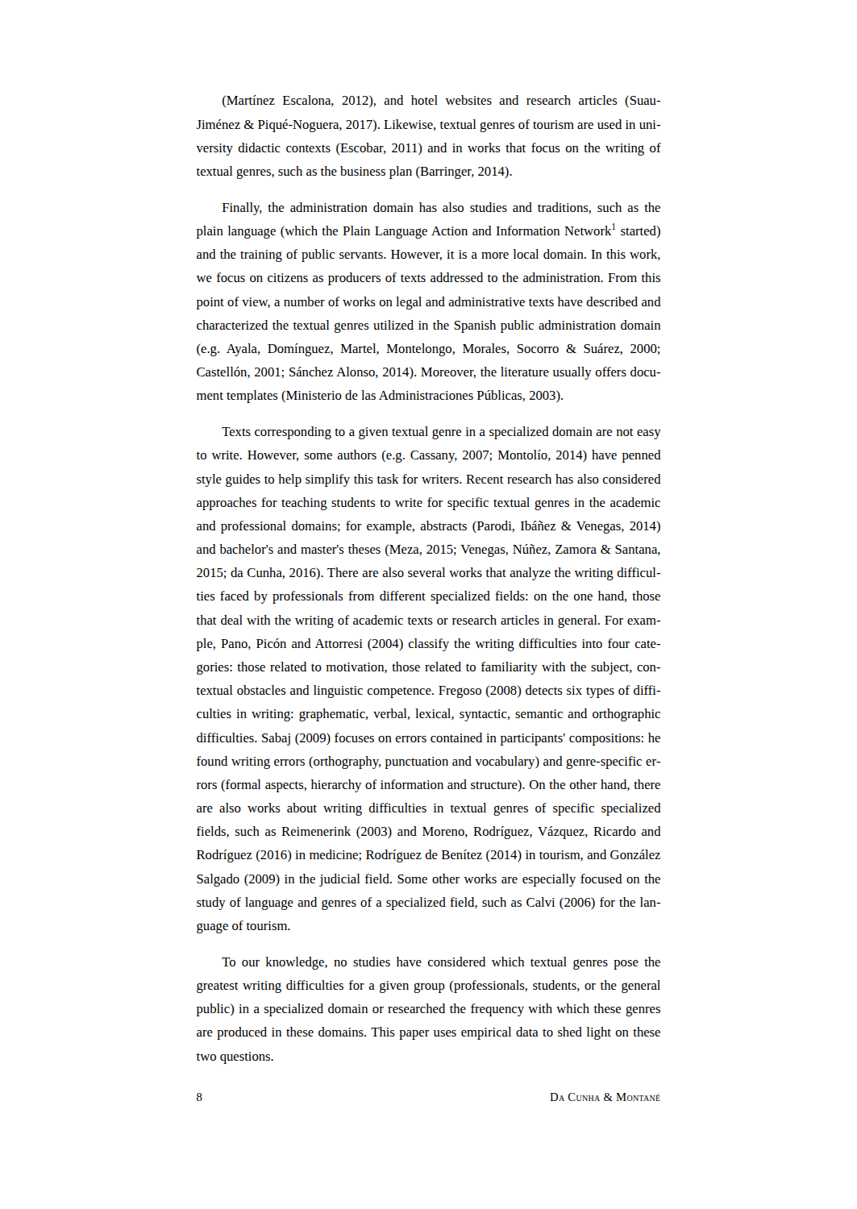(Martínez Escalona, 2012), and hotel websites and research articles (Suau-Jiménez & Piqué-Noguera, 2017). Likewise, textual genres of tourism are used in university didactic contexts (Escobar, 2011) and in works that focus on the writing of textual genres, such as the business plan (Barringer, 2014).
Finally, the administration domain has also studies and traditions, such as the plain language (which the Plain Language Action and Information Network1 started) and the training of public servants. However, it is a more local domain. In this work, we focus on citizens as producers of texts addressed to the administration. From this point of view, a number of works on legal and administrative texts have described and characterized the textual genres utilized in the Spanish public administration domain (e.g. Ayala, Domínguez, Martel, Montelongo, Morales, Socorro & Suárez, 2000; Castellón, 2001; Sánchez Alonso, 2014). Moreover, the literature usually offers document templates (Ministerio de las Administraciones Públicas, 2003).
Texts corresponding to a given textual genre in a specialized domain are not easy to write. However, some authors (e.g. Cassany, 2007; Montolío, 2014) have penned style guides to help simplify this task for writers. Recent research has also considered approaches for teaching students to write for specific textual genres in the academic and professional domains; for example, abstracts (Parodi, Ibáñez & Venegas, 2014) and bachelor's and master's theses (Meza, 2015; Venegas, Núñez, Zamora & Santana, 2015; da Cunha, 2016). There are also several works that analyze the writing difficulties faced by professionals from different specialized fields: on the one hand, those that deal with the writing of academic texts or research articles in general. For example, Pano, Picón and Attorresi (2004) classify the writing difficulties into four categories: those related to motivation, those related to familiarity with the subject, contextual obstacles and linguistic competence. Fregoso (2008) detects six types of difficulties in writing: graphematic, verbal, lexical, syntactic, semantic and orthographic difficulties. Sabaj (2009) focuses on errors contained in participants' compositions: he found writing errors (orthography, punctuation and vocabulary) and genre-specific errors (formal aspects, hierarchy of information and structure). On the other hand, there are also works about writing difficulties in textual genres of specific specialized fields, such as Reimenerink (2003) and Moreno, Rodríguez, Vázquez, Ricardo and Rodríguez (2016) in medicine; Rodríguez de Benítez (2014) in tourism, and González Salgado (2009) in the judicial field. Some other works are especially focused on the study of language and genres of a specialized field, such as Calvi (2006) for the language of tourism.
To our knowledge, no studies have considered which textual genres pose the greatest writing difficulties for a given group (professionals, students, or the general public) in a specialized domain or researched the frequency with which these genres are produced in these domains. This paper uses empirical data to shed light on these two questions.
8 Da Cunha & Montané